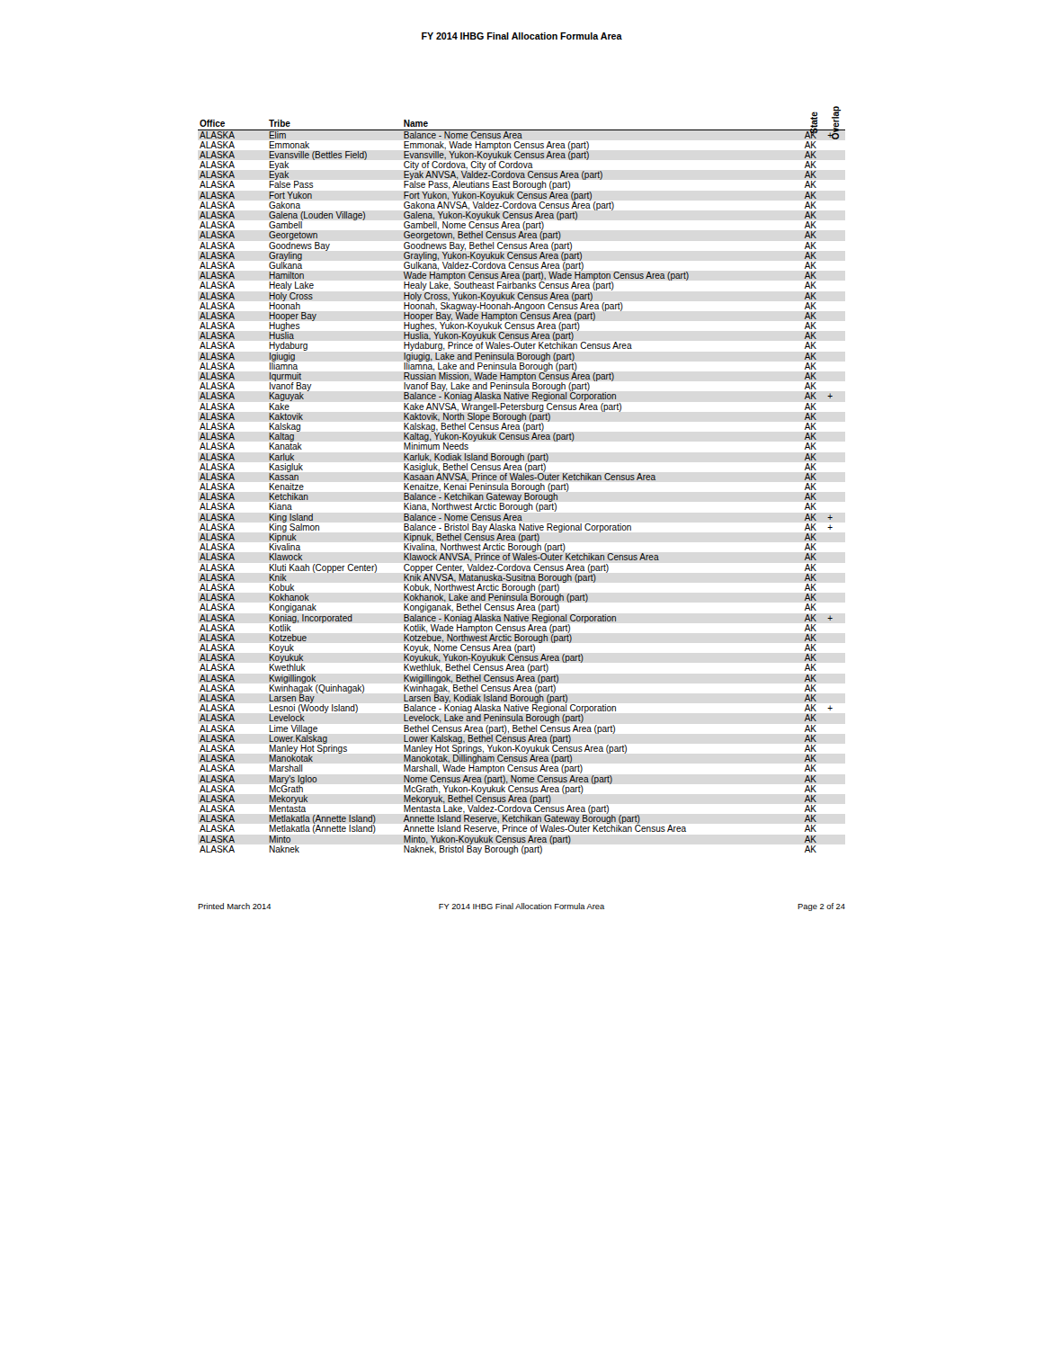FY 2014 IHBG Final Allocation Formula Area
| Office | Tribe | Name | State | Overlap |
| --- | --- | --- | --- | --- |
| ALASKA | Elim | Balance - Nome Census Area | AK | + |
| ALASKA | Emmonak | Emmonak, Wade Hampton Census Area (part) | AK | |
| ALASKA | Evansville (Bettles Field) | Evansville, Yukon-Koyukuk Census Area (part) | AK | |
| ALASKA | Eyak | City of Cordova, City of Cordova | AK | |
| ALASKA | Eyak | Eyak ANVSA, Valdez-Cordova Census Area (part) | AK | |
| ALASKA | False Pass | False Pass, Aleutians East Borough (part) | AK | |
| ALASKA | Fort Yukon | Fort Yukon, Yukon-Koyukuk Census Area (part) | AK | |
| ALASKA | Gakona | Gakona ANVSA, Valdez-Cordova Census Area (part) | AK | |
| ALASKA | Galena (Louden Village) | Galena, Yukon-Koyukuk Census Area (part) | AK | |
| ALASKA | Gambell | Gambell, Nome Census Area (part) | AK | |
| ALASKA | Georgetown | Georgetown, Bethel Census Area (part) | AK | |
| ALASKA | Goodnews Bay | Goodnews Bay, Bethel Census Area (part) | AK | |
| ALASKA | Grayling | Grayling, Yukon-Koyukuk Census Area (part) | AK | |
| ALASKA | Gulkana | Gulkana, Valdez-Cordova Census Area (part) | AK | |
| ALASKA | Hamilton | Wade Hampton Census Area (part), Wade Hampton Census Area (part) | AK | |
| ALASKA | Healy Lake | Healy Lake, Southeast Fairbanks Census Area (part) | AK | |
| ALASKA | Holy Cross | Holy Cross, Yukon-Koyukuk Census Area (part) | AK | |
| ALASKA | Hoonah | Hoonah, Skagway-Hoonah-Angoon Census Area (part) | AK | |
| ALASKA | Hooper Bay | Hooper Bay, Wade Hampton Census Area (part) | AK | |
| ALASKA | Hughes | Hughes, Yukon-Koyukuk Census Area (part) | AK | |
| ALASKA | Huslia | Huslia, Yukon-Koyukuk Census Area (part) | AK | |
| ALASKA | Hydaburg | Hydaburg, Prince of Wales-Outer Ketchikan Census Area | AK | |
| ALASKA | Igiugig | Igiugig, Lake and Peninsula Borough (part) | AK | |
| ALASKA | Iliamna | Iliamna, Lake and Peninsula Borough (part) | AK | |
| ALASKA | Iqurmuit | Russian Mission, Wade Hampton Census Area (part) | AK | |
| ALASKA | Ivanof Bay | Ivanof Bay, Lake and Peninsula Borough (part) | AK | |
| ALASKA | Kaguyak | Balance - Koniag Alaska Native Regional Corporation | AK | + |
| ALASKA | Kake | Kake ANVSA, Wrangell-Petersburg Census Area (part) | AK | |
| ALASKA | Kaktovik | Kaktovik, North Slope Borough (part) | AK | |
| ALASKA | Kalskag | Kalskag, Bethel Census Area (part) | AK | |
| ALASKA | Kaltag | Kaltag, Yukon-Koyukuk Census Area (part) | AK | |
| ALASKA | Kanatak | Minimum Needs | AK | |
| ALASKA | Karluk | Karluk, Kodiak Island Borough (part) | AK | |
| ALASKA | Kasigluk | Kasigluk, Bethel Census Area (part) | AK | |
| ALASKA | Kassan | Kasaan ANVSA, Prince of Wales-Outer Ketchikan Census Area | AK | |
| ALASKA | Kenaitze | Kenaitze, Kenai Peninsula Borough (part) | AK | |
| ALASKA | Ketchikan | Balance - Ketchikan Gateway Borough | AK | |
| ALASKA | Kiana | Kiana, Northwest Arctic Borough (part) | AK | |
| ALASKA | King Island | Balance - Nome Census Area | AK | + |
| ALASKA | King Salmon | Balance - Bristol Bay Alaska Native Regional Corporation | AK | + |
| ALASKA | Kipnuk | Kipnuk, Bethel Census Area (part) | AK | |
| ALASKA | Kivalina | Kivalina, Northwest Arctic Borough (part) | AK | |
| ALASKA | Klawock | Klawock ANVSA, Prince of Wales-Outer Ketchikan Census Area | AK | |
| ALASKA | Kluti Kaah (Copper Center) | Copper Center, Valdez-Cordova Census Area (part) | AK | |
| ALASKA | Knik | Knik ANVSA, Matanuska-Susitna Borough (part) | AK | |
| ALASKA | Kobuk | Kobuk, Northwest Arctic Borough (part) | AK | |
| ALASKA | Kokhanok | Kokhanok, Lake and Peninsula Borough (part) | AK | |
| ALASKA | Kongiganak | Kongiganak, Bethel Census Area (part) | AK | |
| ALASKA | Koniag, Incorporated | Balance - Koniag Alaska Native Regional Corporation | AK | + |
| ALASKA | Kotlik | Kotlik, Wade Hampton Census Area (part) | AK | |
| ALASKA | Kotzebue | Kotzebue, Northwest Arctic Borough (part) | AK | |
| ALASKA | Koyuk | Koyuk, Nome Census Area (part) | AK | |
| ALASKA | Koyukuk | Koyukuk, Yukon-Koyukuk Census Area (part) | AK | |
| ALASKA | Kwethluk | Kwethluk, Bethel Census Area (part) | AK | |
| ALASKA | Kwigillingok | Kwigillingok, Bethel Census Area (part) | AK | |
| ALASKA | Kwinhagak (Quinhagak) | Kwinhagak, Bethel Census Area (part) | AK | |
| ALASKA | Larsen Bay | Larsen Bay, Kodiak Island Borough (part) | AK | |
| ALASKA | Lesnoi (Woody Island) | Balance - Koniag Alaska Native Regional Corporation | AK | + |
| ALASKA | Levelock | Levelock, Lake and Peninsula Borough (part) | AK | |
| ALASKA | Lime Village | Bethel Census Area (part), Bethel Census Area (part) | AK | |
| ALASKA | Lower.Kalskag | Lower Kalskag, Bethel Census Area (part) | AK | |
| ALASKA | Manley Hot Springs | Manley Hot Springs, Yukon-Koyukuk Census Area (part) | AK | |
| ALASKA | Manokotak | Manokotak, Dillingham Census Area (part) | AK | |
| ALASKA | Marshall | Marshall, Wade Hampton Census Area (part) | AK | |
| ALASKA | Mary's Igloo | Nome Census Area (part), Nome Census Area (part) | AK | |
| ALASKA | McGrath | McGrath, Yukon-Koyukuk Census Area (part) | AK | |
| ALASKA | Mekoryuk | Mekoryuk, Bethel Census Area (part) | AK | |
| ALASKA | Mentasta | Mentasta Lake, Valdez-Cordova Census Area (part) | AK | |
| ALASKA | Metlakatla (Annette Island) | Annette Island Reserve, Ketchikan Gateway Borough (part) | AK | |
| ALASKA | Metlakatla (Annette Island) | Annette Island Reserve, Prince of Wales-Outer Ketchikan Census Area | AK | |
| ALASKA | Minto | Minto, Yukon-Koyukuk Census Area (part) | AK | |
| ALASKA | Naknek | Naknek, Bristol Bay Borough (part) | AK | |
Printed March 2014 FY 2014 IHBG Final Allocation Formula Area Page 2 of 24